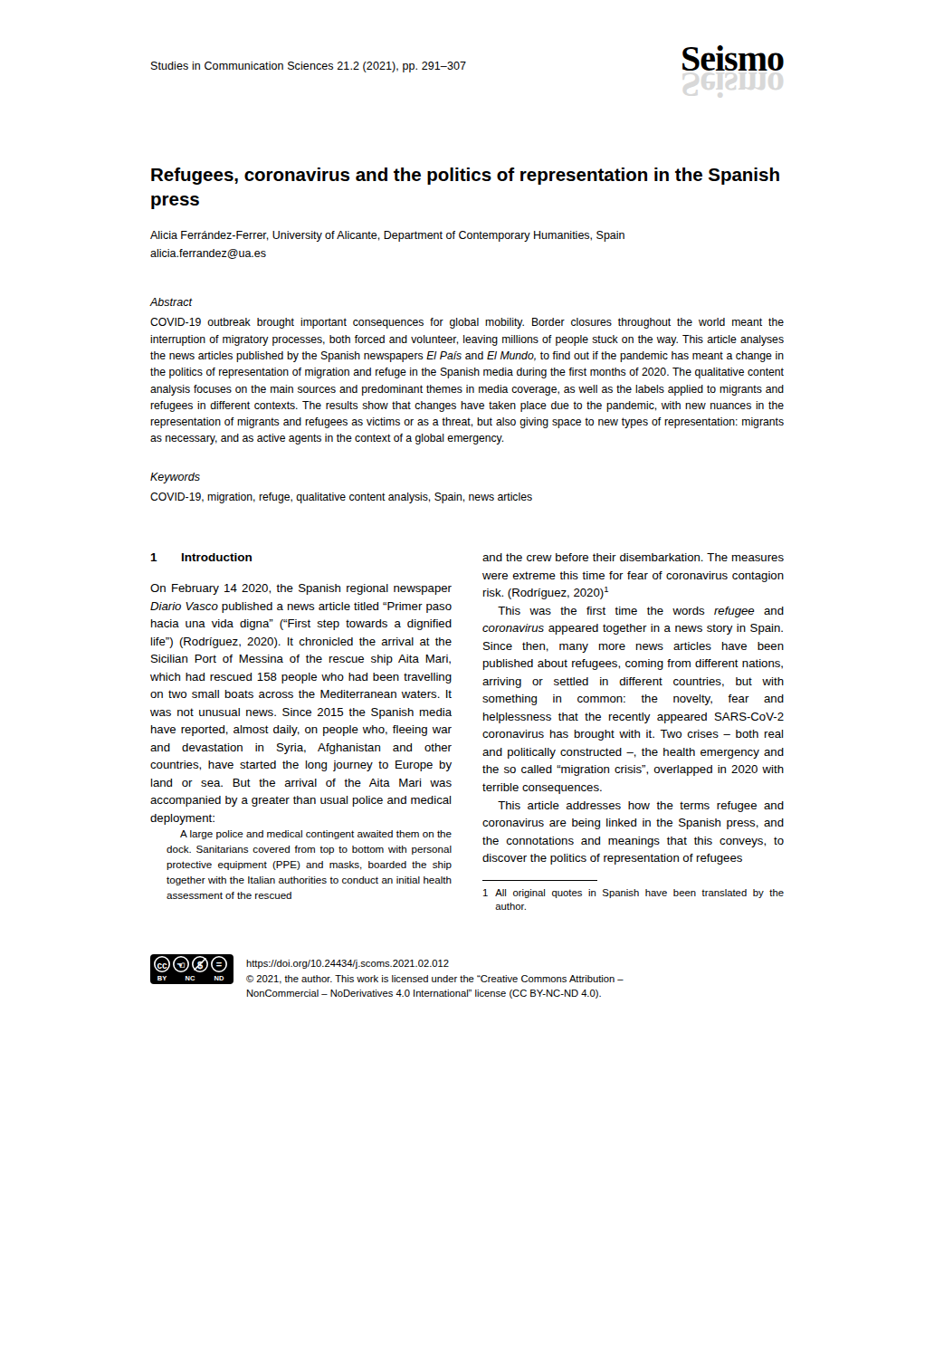Studies in Communication Sciences 21.2 (2021), pp. 291–307
Seismo Seismo
Refugees, coronavirus and the politics of representation in the Spanish press
Alicia Ferrández-Ferrer, University of Alicante, Department of Contemporary Humanities, Spain
alicia.ferrandez@ua.es
Abstract
COVID-19 outbreak brought important consequences for global mobility. Border closures throughout the world meant the interruption of migratory processes, both forced and volunteer, leaving millions of people stuck on the way. This article analyses the news articles published by the Spanish newspapers El País and El Mundo, to find out if the pandemic has meant a change in the politics of representation of migration and refuge in the Spanish media during the first months of 2020. The qualitative content analysis focuses on the main sources and predominant themes in media coverage, as well as the labels applied to migrants and refugees in different contexts. The results show that changes have taken place due to the pandemic, with new nuances in the representation of migrants and refugees as victims or as a threat, but also giving space to new types of representation: migrants as necessary, and as active agents in the context of a global emergency.
Keywords
COVID-19, migration, refuge, qualitative content analysis, Spain, news articles
1 Introduction
On February 14 2020, the Spanish regional newspaper Diario Vasco published a news article titled “Primer paso hacia una vida digna” (“First step towards a dignified life”) (Rodríguez, 2020). It chronicled the arrival at the Sicilian Port of Messina of the rescue ship Aita Mari, which had rescued 158 people who had been travelling on two small boats across the Mediterranean waters. It was not unusual news. Since 2015 the Spanish media have reported, almost daily, on people who, fleeing war and devastation in Syria, Afghanistan and other countries, have started the long journey to Europe by land or sea. But the arrival of the Aita Mari was accompanied by a greater than usual police and medical deployment:
A large police and medical contingent awaited them on the dock. Sanitarians covered from top to bottom with personal protective equipment (PPE) and masks, boarded the ship together with the Italian authorities to conduct an initial health assessment of the rescued
and the crew before their disembarkation. The measures were extreme this time for fear of coronavirus contagion risk. (Rodríguez, 2020)1
This was the first time the words refugee and coronavirus appeared together in a news story in Spain. Since then, many more news articles have been published about refugees, coming from different nations, arriving or settled in different countries, but with something in common: the novelty, fear and helplessness that the recently appeared SARS-CoV-2 coronavirus has brought with it. Two crises – both real and politically constructed –, the health emergency and the so called “migration crisis”, overlapped in 2020 with terrible consequences.
This article addresses how the terms refugee and coronavirus are being linked in the Spanish press, and the connotations and meanings that this conveys, to discover the politics of representation of refugees
1 All original quotes in Spanish have been translated by the author.
cc ☜ $ = BY NC ND
https://doi.org/10.24434/j.scoms.2021.02.012
© 2021, the author. This work is licensed under the “Creative Commons Attribution –
NonCommercial – NoDerivatives 4.0 International” license (CC BY-NC-ND 4.0).